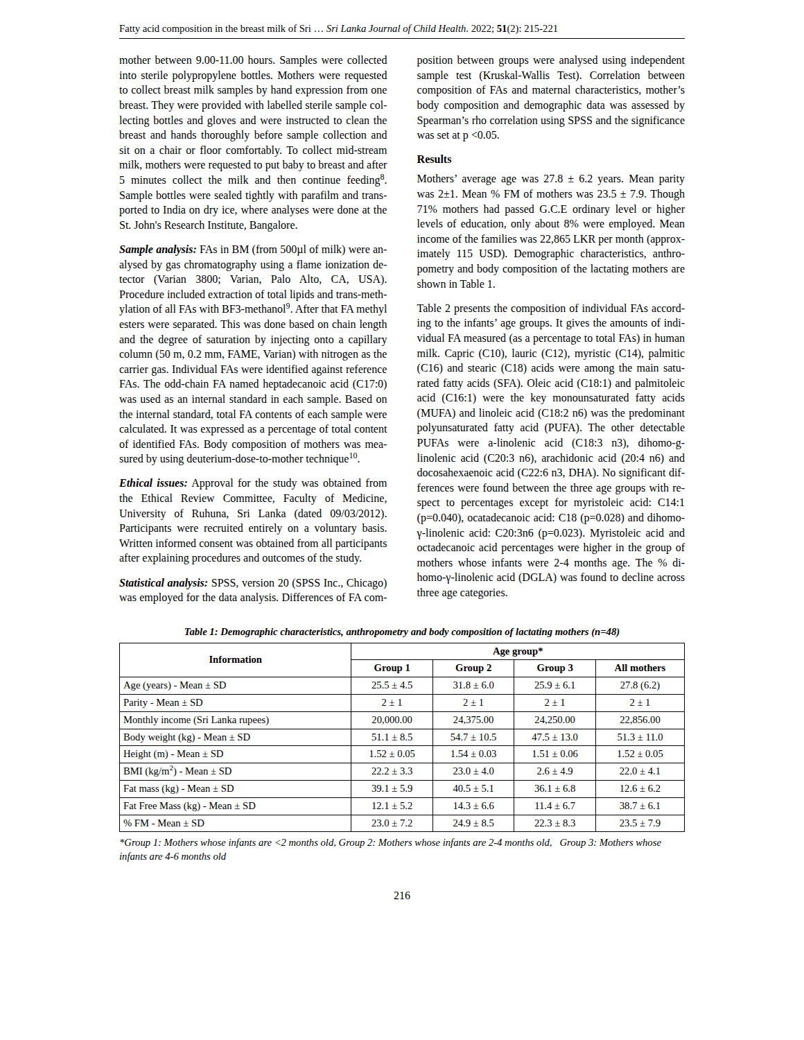Fatty acid composition in the breast milk of Sri … Sri Lanka Journal of Child Health. 2022; 51(2): 215-221
mother between 9.00-11.00 hours. Samples were collected into sterile polypropylene bottles. Mothers were requested to collect breast milk samples by hand expression from one breast. They were provided with labelled sterile sample collecting bottles and gloves and were instructed to clean the breast and hands thoroughly before sample collection and sit on a chair or floor comfortably. To collect mid-stream milk, mothers were requested to put baby to breast and after 5 minutes collect the milk and then continue feeding8. Sample bottles were sealed tightly with parafilm and transported to India on dry ice, where analyses were done at the St. John's Research Institute, Bangalore.
Sample analysis: FAs in BM (from 500µl of milk) were analysed by gas chromatography using a flame ionization detector (Varian 3800; Varian, Palo Alto, CA, USA). Procedure included extraction of total lipids and trans-methylation of all FAs with BF3-methanol9. After that FA methyl esters were separated. This was done based on chain length and the degree of saturation by injecting onto a capillary column (50 m, 0.2 mm, FAME, Varian) with nitrogen as the carrier gas. Individual FAs were identified against reference FAs. The odd-chain FA named heptadecanoic acid (C17:0) was used as an internal standard in each sample. Based on the internal standard, total FA contents of each sample were calculated. It was expressed as a percentage of total content of identified FAs. Body composition of mothers was measured by using deuterium-dose-to-mother technique10.
Ethical issues: Approval for the study was obtained from the Ethical Review Committee, Faculty of Medicine, University of Ruhuna, Sri Lanka (dated 09/03/2012). Participants were recruited entirely on a voluntary basis. Written informed consent was obtained from all participants after explaining procedures and outcomes of the study.
Statistical analysis: SPSS, version 20 (SPSS Inc., Chicago) was employed for the data analysis. Differences of FA composition between groups were analysed using independent sample test (Kruskal-Wallis Test). Correlation between composition of FAs and maternal characteristics, mother’s body composition and demographic data was assessed by Spearman’s rho correlation using SPSS and the significance was set at p <0.05.
Results
Mothers’ average age was 27.8 ± 6.2 years. Mean parity was 2±1. Mean % FM of mothers was 23.5 ± 7.9. Though 71% mothers had passed G.C.E ordinary level or higher levels of education, only about 8% were employed. Mean income of the families was 22,865 LKR per month (approximately 115 USD). Demographic characteristics, anthropometry and body composition of the lactating mothers are shown in Table 1.
Table 2 presents the composition of individual FAs according to the infants’ age groups. It gives the amounts of individual FA measured (as a percentage to total FAs) in human milk. Capric (C10), lauric (C12), myristic (C14), palmitic (C16) and stearic (C18) acids were among the main saturated fatty acids (SFA). Oleic acid (C18:1) and palmitoleic acid (C16:1) were the key monounsaturated fatty acids (MUFA) and linoleic acid (C18:2 n6) was the predominant polyunsaturated fatty acid (PUFA). The other detectable PUFAs were a-linolenic acid (C18:3 n3), dihomo-g-linolenic acid (C20:3 n6), arachidonic acid (20:4 n6) and docosahexaenoic acid (C22:6 n3, DHA). No significant differences were found between the three age groups with respect to percentages except for myristoleic acid: C14:1 (p=0.040), ocatadecanoic acid: C18 (p=0.028) and dihomo-γ-linolenic acid: C20:3n6 (p=0.023). Myristoleic acid and octadecanoic acid percentages were higher in the group of mothers whose infants were 2-4 months age. The % dihomo-γ-linolenic acid (DGLA) was found to decline across three age categories.
Table 1: Demographic characteristics, anthropometry and body composition of lactating mothers (n=48)
| Information | Age group* |
| --- | --- |
| Group 1 | Group 2 | Group 3 | All mothers |
| Age (years) - Mean ± SD | 25.5 ± 4.5 | 31.8 ± 6.0 | 25.9 ± 6.1 | 27.8 (6.2) |
| Parity - Mean ± SD | 2 ± 1 | 2 ± 1 | 2 ± 1 | 2 ± 1 |
| Monthly income (Sri Lanka rupees) | 20,000.00 | 24,375.00 | 24,250.00 | 22,856.00 |
| Body weight (kg) - Mean ± SD | 51.1 ± 8.5 | 54.7 ± 10.5 | 47.5 ± 13.0 | 51.3 ± 11.0 |
| Height (m) - Mean ± SD | 1.52 ± 0.05 | 1.54 ± 0.03 | 1.51 ± 0.06 | 1.52 ± 0.05 |
| BMI (kg/m 2 ) - Mean ± SD | 22.2 ± 3.3 | 23.0 ± 4.0 | 2.6 ± 4.9 | 22.0 ± 4.1 |
| Fat mass (kg) - Mean ± SD | 39.1 ± 5.9 | 40.5 ± 5.1 | 36.1 ± 6.8 | 12.6 ± 6.2 |
| Fat Free Mass (kg) - Mean ± SD | 12.1 ± 5.2 | 14.3 ± 6.6 | 11.4 ± 6.7 | 38.7 ± 6.1 |
| % FM - Mean ± SD | 23.0 ± 7.2 | 24.9 ± 8.5 | 22.3 ± 8.3 | 23.5 ± 7.9 |
*Group 1: Mothers whose infants are <2 months old, Group 2: Mothers whose infants are 2-4 months old, Group 3: Mothers whose infants are 4-6 months old
216